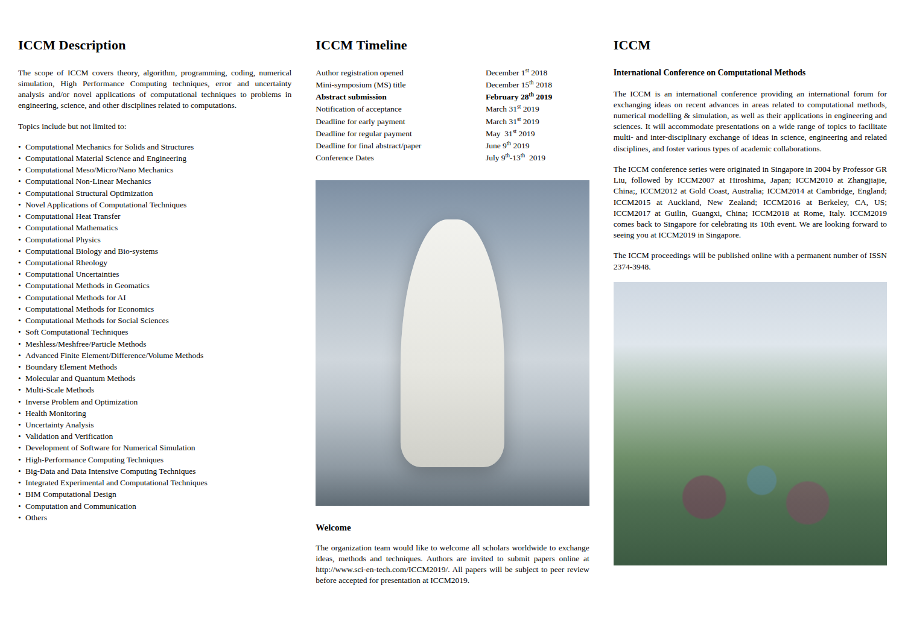ICCM Description
The scope of ICCM covers theory, algorithm, programming, coding, numerical simulation, High Performance Computing techniques, error and uncertainty analysis and/or novel applications of computational techniques to problems in engineering, science, and other disciplines related to computations.
Topics include but not limited to:
Computational Mechanics for Solids and Structures
Computational Material Science and Engineering
Computational Meso/Micro/Nano Mechanics
Computational Non-Linear Mechanics
Computational Structural Optimization
Novel Applications of Computational Techniques
Computational Heat Transfer
Computational Mathematics
Computational Physics
Computational Biology and Bio-systems
Computational Rheology
Computational Uncertainties
Computational Methods in Geomatics
Computational Methods for AI
Computational Methods for Economics
Computational Methods for Social Sciences
Soft Computational Techniques
Meshless/Meshfree/Particle Methods
Advanced Finite Element/Difference/Volume Methods
Boundary Element Methods
Molecular and Quantum Methods
Multi-Scale Methods
Inverse Problem and Optimization
Health Monitoring
Uncertainty Analysis
Validation and Verification
Development of Software for Numerical Simulation
High-Performance Computing Techniques
Big-Data and Data Intensive Computing Techniques
Integrated Experimental and Computational Techniques
BIM Computational Design
Computation and Communication
Others
ICCM Timeline
| Author registration opened | December 1 st 2018 |
| Mini-symposium (MS) title | December 15 th 2018 |
| Abstract submission | February 28 th 2019 |
| Notification of acceptance | March 31 st 2019 |
| Deadline for early payment | March 31 st 2019 |
| Deadline for regular payment | May 31 st 2019 |
| Deadline for final abstract/paper | June 9 th 2019 |
| Conference Dates | July 9 th -13 th 2019 |
Welcome
The organization team would like to welcome all scholars worldwide to exchange ideas, methods and techniques. Authors are invited to submit papers online at http://www.sci-en-tech.com/ICCM2019/. All papers will be subject to peer review before accepted for presentation at ICCM2019.
ICCM
International Conference on Computational Methods
The ICCM is an international conference providing an international forum for exchanging ideas on recent advances in areas related to computational methods, numerical modelling & simulation, as well as their applications in engineering and sciences. It will accommodate presentations on a wide range of topics to facilitate multi- and inter-disciplinary exchange of ideas in science, engineering and related disciplines, and foster various types of academic collaborations.
The ICCM conference series were originated in Singapore in 2004 by Professor GR Liu, followed by ICCM2007 at Hiroshima, Japan; ICCM2010 at Zhangjiajie, China;, ICCM2012 at Gold Coast, Australia; ICCM2014 at Cambridge, England; ICCM2015 at Auckland, New Zealand; ICCM2016 at Berkeley, CA, US; ICCM2017 at Guilin, Guangxi, China; ICCM2018 at Rome, Italy. ICCM2019 comes back to Singapore for celebrating its 10th event. We are looking forward to seeing you at ICCM2019 in Singapore.
The ICCM proceedings will be published online with a permanent number of ISSN 2374-3948.